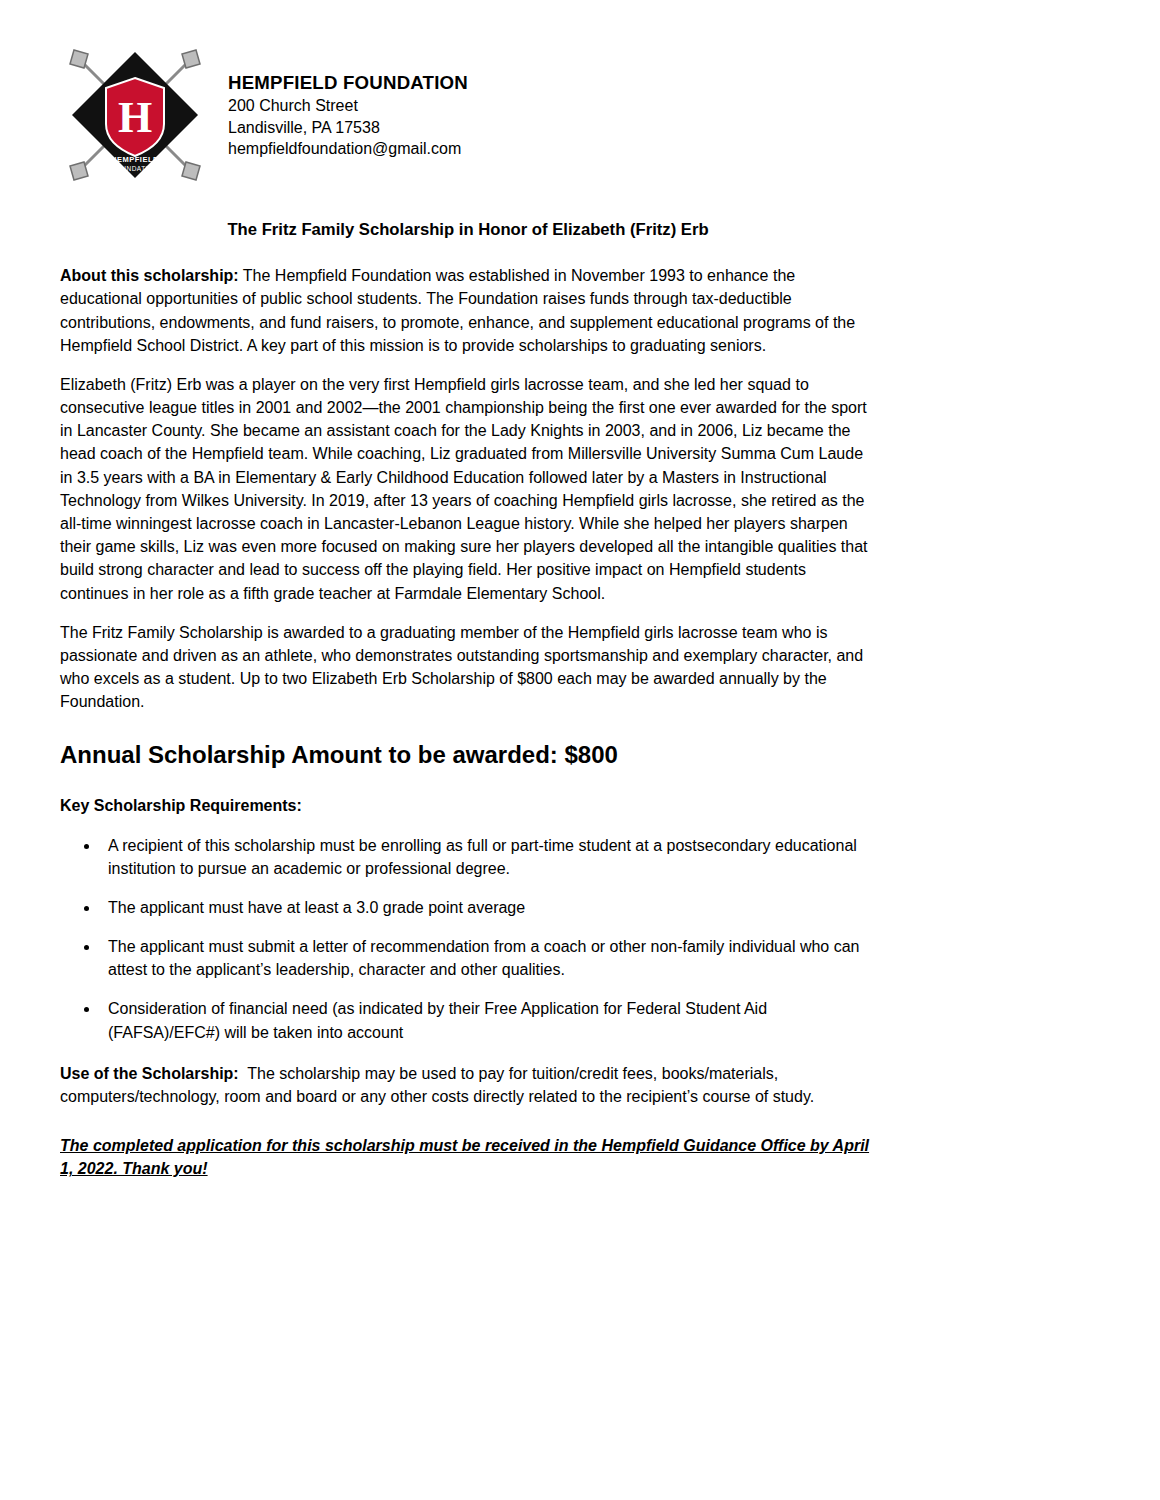H HEMPFIELD FOUNDATION
HEMPFIELD FOUNDATION
200 Church Street
Landisville, PA 17538
hempfieldfoundation@gmail.com
The Fritz Family Scholarship in Honor of Elizabeth (Fritz) Erb
About this scholarship: The Hempfield Foundation was established in November 1993 to enhance the educational opportunities of public school students. The Foundation raises funds through tax-deductible contributions, endowments, and fund raisers, to promote, enhance, and supplement educational programs of the Hempfield School District. A key part of this mission is to provide scholarships to graduating seniors.
Elizabeth (Fritz) Erb was a player on the very first Hempfield girls lacrosse team, and she led her squad to consecutive league titles in 2001 and 2002—the 2001 championship being the first one ever awarded for the sport in Lancaster County. She became an assistant coach for the Lady Knights in 2003, and in 2006, Liz became the head coach of the Hempfield team. While coaching, Liz graduated from Millersville University Summa Cum Laude in 3.5 years with a BA in Elementary & Early Childhood Education followed later by a Masters in Instructional Technology from Wilkes University. In 2019, after 13 years of coaching Hempfield girls lacrosse, she retired as the all-time winningest lacrosse coach in Lancaster-Lebanon League history. While she helped her players sharpen their game skills, Liz was even more focused on making sure her players developed all the intangible qualities that build strong character and lead to success off the playing field. Her positive impact on Hempfield students continues in her role as a fifth grade teacher at Farmdale Elementary School.
The Fritz Family Scholarship is awarded to a graduating member of the Hempfield girls lacrosse team who is passionate and driven as an athlete, who demonstrates outstanding sportsmanship and exemplary character, and who excels as a student. Up to two Elizabeth Erb Scholarship of $800 each may be awarded annually by the Foundation.
Annual Scholarship Amount to be awarded: $800
Key Scholarship Requirements:
A recipient of this scholarship must be enrolling as full or part-time student at a postsecondary educational institution to pursue an academic or professional degree.
The applicant must have at least a 3.0 grade point average
The applicant must submit a letter of recommendation from a coach or other non-family individual who can attest to the applicant’s leadership, character and other qualities.
Consideration of financial need (as indicated by their Free Application for Federal Student Aid (FAFSA)/EFC#) will be taken into account
Use of the Scholarship: The scholarship may be used to pay for tuition/credit fees, books/materials, computers/technology, room and board or any other costs directly related to the recipient’s course of study.
The completed application for this scholarship must be received in the Hempfield Guidance Office by April 1, 2022. Thank you!